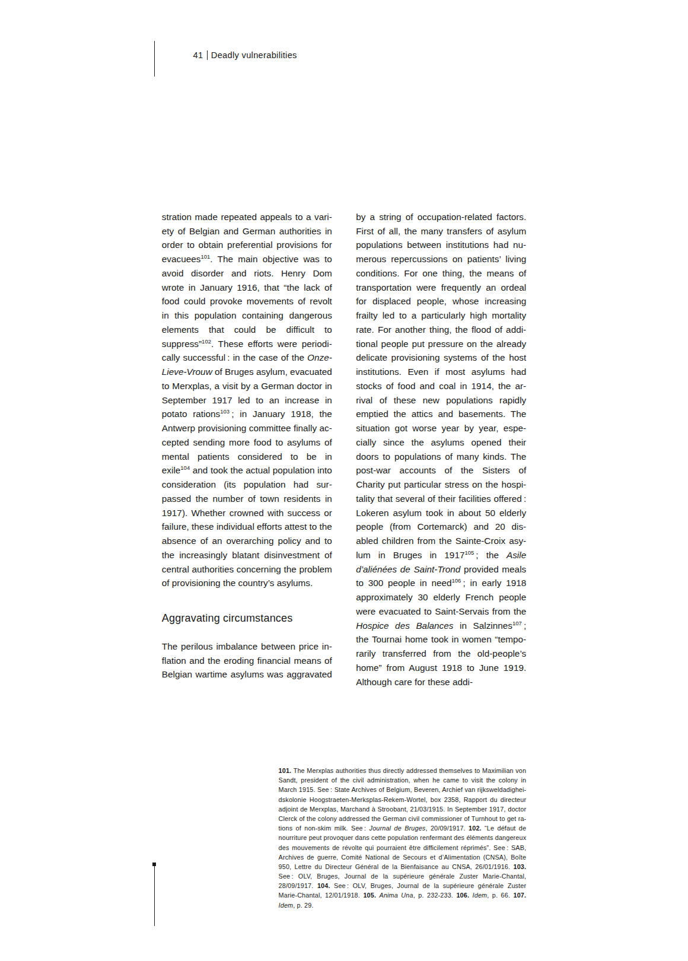41 Deadly vulnerabilities
stration made repeated appeals to a variety of Belgian and German authorities in order to obtain preferential provisions for evacuees101. The main objective was to avoid disorder and riots. Henry Dom wrote in January 1916, that “the lack of food could provoke movements of revolt in this population containing dangerous elements that could be difficult to suppress”102. These efforts were periodically successful : in the case of the Onze-Lieve-Vrouw of Bruges asylum, evacuated to Merxplas, a visit by a German doctor in September 1917 led to an increase in potato rations103 ; in January 1918, the Antwerp provisioning committee finally accepted sending more food to asylums of mental patients considered to be in exile104 and took the actual population into consideration (its population had surpassed the number of town residents in 1917). Whether crowned with success or failure, these individual efforts attest to the absence of an overarching policy and to the increasingly blatant disinvestment of central authorities concerning the problem of provisioning the country’s asylums.
Aggravating circumstances
The perilous imbalance between price inflation and the eroding financial means of Belgian wartime asylums was aggravated by a string of occupation-related factors. First of all, the many transfers of asylum populations between institutions had numerous repercussions on patients’ living conditions. For one thing, the means of transportation were frequently an ordeal for displaced people, whose increasing frailty led to a particularly high mortality rate. For another thing, the flood of additional people put pressure on the already delicate provisioning systems of the host institutions. Even if most asylums had stocks of food and coal in 1914, the arrival of these new populations rapidly emptied the attics and basements. The situation got worse year by year, especially since the asylums opened their doors to populations of many kinds. The post-war accounts of the Sisters of Charity put particular stress on the hospitality that several of their facilities offered : Lokeren asylum took in about 50 elderly people (from Cortemarck) and 20 disabled children from the Sainte-Croix asylum in Bruges in 1917105 ; the Asile d’aliénées de Saint-Trond provided meals to 300 people in need106 ; in early 1918 approximately 30 elderly French people were evacuated to Saint-Servais from the Hospice des Balances in Salzinnes107 ; the Tournai home took in women “temporarily transferred from the old-people’s home” from August 1918 to June 1919. Although care for these addi-
101. The Merxplas authorities thus directly addressed themselves to Maximilian von Sandt, president of the civil administration, when he came to visit the colony in March 1915. See : State Archives of Belgium, Beveren, Archief van rijksweldadigheidskolonie Hoogstraeten-Merksplas-Rekem-Wortel, box 2358, Rapport du directeur adjoint de Merxplas, Marchand à Stroobant, 21/03/1915. In September 1917, doctor Clerck of the colony addressed the German civil commissioner of Turnhout to get rations of non-skim milk. See : Journal de Bruges, 20/09/1917. 102. “Le défaut de nourriture peut provoquer dans cette population renfermant des éléments dangereux des mouvements de révolte qui pourraient être difficilement réprimés”. See : SAB, Archives de guerre, Comité National de Secours et d’Alimentation (CNSA), Boîte 950, Lettre du Directeur Général de la Bienfaisance au CNSA, 26/01/1916. 103. See : OLV, Bruges, Journal de la supérieure générale Zuster Marie-Chantal, 28/09/1917. 104. See : OLV, Bruges, Journal de la supérieure générale Zuster Marie-Chantal, 12/01/1918. 105. Anima Una, p. 232-233. 106. Idem, p. 66. 107. Idem, p. 29.